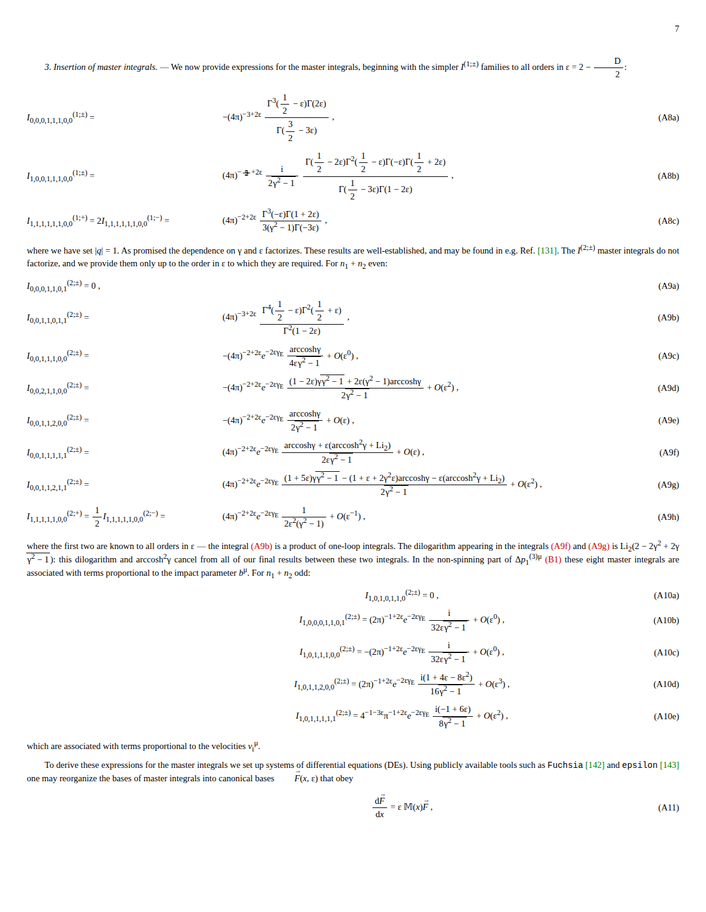7
3. Insertion of master integrals. — We now provide expressions for the master integrals, beginning with the simpler I(1;±) families to all orders in ε = 2 − D 2:
| I 0,0,0,1,1,1,0,0 (1;±) = | −(4π) −3+2ε Γ 3 ( 1 2 − ε)Γ(2ε) Γ( 3 2 − 3ε) , | (A8a) |
| I 1,0,0,1,1,1,0,0 (1;±) = | (4π) − 5 2 +2ε i 2 γ 2 − 1 Γ( 1 2 − 2ε)Γ 2 ( 1 2 − ε)Γ(−ε)Γ( 1 2 + 2ε) Γ( 1 2 − 3ε)Γ(1 − 2ε) , | (A8b) |
| I 1,1,1,1,1,1,0,0 (1;+) = 2 I 1,1,1,1,1,1,0,0 (1;−) = | (4π) −2+2ε Γ 3 (−ε)Γ(1 + 2ε) 3(γ 2 − 1)Γ(−3ε) , | (A8c) |
where we have set |q| = 1. As promised the dependence on γ and ε factorizes. These results are well-established, and may be found in e.g. Ref. [131]. The I(2;±) master integrals do not factorize, and we provide them only up to the order in ε to which they are required. For n1 + n2 even:
| I 0,0,0,1,1,0,1 (2;±) = 0 , | | (A9a) |
| I 0,0,1,1,0,1,1 (2;±) = | (4π) −3+2ε Γ 4 ( 1 2 − ε)Γ 2 ( 1 2 + ε) Γ 2 (1 − 2ε) , | (A9b) |
| I 0,0,1,1,1,0,0 (2;±) = | −(4π) −2+2ε e −2εγ E arccoshγ 4ε γ 2 − 1 + O (ε 0 ) , | (A9c) |
| I 0,0,2,1,1,0,0 (2;±) = | −(4π) −2+2ε e −2εγ E (1 − 2ε)γ γ 2 − 1 + 2ε(γ 2 − 1)arccoshγ 2 γ 2 − 1 + O (ε 2 ) , | (A9d) |
| I 0,0,1,1,2,0,0 (2;±) = | −(4π) −2+2ε e −2εγ E arccoshγ 2 γ 2 − 1 + O (ε) , | (A9e) |
| I 0,0,1,1,1,1,1 (2;±) = | (4π) −2+2ε e −2εγ E arccoshγ + ε(arccosh 2 γ + Li 2 ) 2ε γ 2 − 1 + O (ε) , | (A9f) |
| I 0,0,1,1,2,1,1 (2;±) = | (4π) −2+2ε e −2εγ E (1 + 5ε)γ γ 2 − 1 − (1 + ε + 2γ 2 ε)arccoshγ − ε(arccosh 2 γ + Li 2 ) 2 γ 2 − 1 + O (ε 2 ) , | (A9g) |
| I 1,1,1,1,1,0,0 (2;+) = 1 2 I 1,1,1,1,1,0,0 (2;−) = | (4π) −2+2ε e −2εγ E 1 2ε 2 (γ 2 − 1) + O (ε −1 ) , | (A9h) |
where the first two are known to all orders in ε — the integral (A9b) is a product of one-loop integrals. The dilogarithm appearing in the integrals (A9f) and (A9g) is Li2(2 − 2γ2 + 2γγ2 − 1): this dilogarithm and arccosh2γ cancel from all of our final results between these two integrals. In the non-spinning part of Δp1(3)μ (B1) these eight master integrals are associated with terms proportional to the impact parameter bμ. For n1 + n2 odd:
| | I 1,0,1,0,1,1,0 (2;±) = 0 , | (A10a) |
| | I 1,0,0,0,1,1,0,1 (2;±) = (2π) −1+2ε e −2εγ E i 32ε γ 2 − 1 + O (ε 0 ) , | (A10b) |
| | I 1,0,1,1,1,0,0 (2;±) = −(2π) −1+2ε e −2εγ E i 32ε γ 2 − 1 + O (ε 0 ) , | (A10c) |
| | I 1,0,1,1,2,0,0 (2;±) = (2π) −1+2ε e −2εγ E i(1 + 4ε − 8ε 2 ) 16 γ 2 − 1 + O (ε 3 ) , | (A10d) |
| | I 1,0,1,1,1,1,1 (2;±) = 4 −1−3ε π −1+2ε e −2εγ E i(−1 + 6ε) 8 γ 2 − 1 + O (ε 2 ) , | (A10e) |
which are associated with terms proportional to the velocities viμ.
To derive these expressions for the master integrals we set up systems of differential equations (DEs). Using publicly available tools such as Fuchsia [142] and epsilon [143] one may reorganize the bases of master integrals into canonical bases F(x, ε) that obey
| | d F d x = ε 𝕄 ( x ) F , | (A11) |